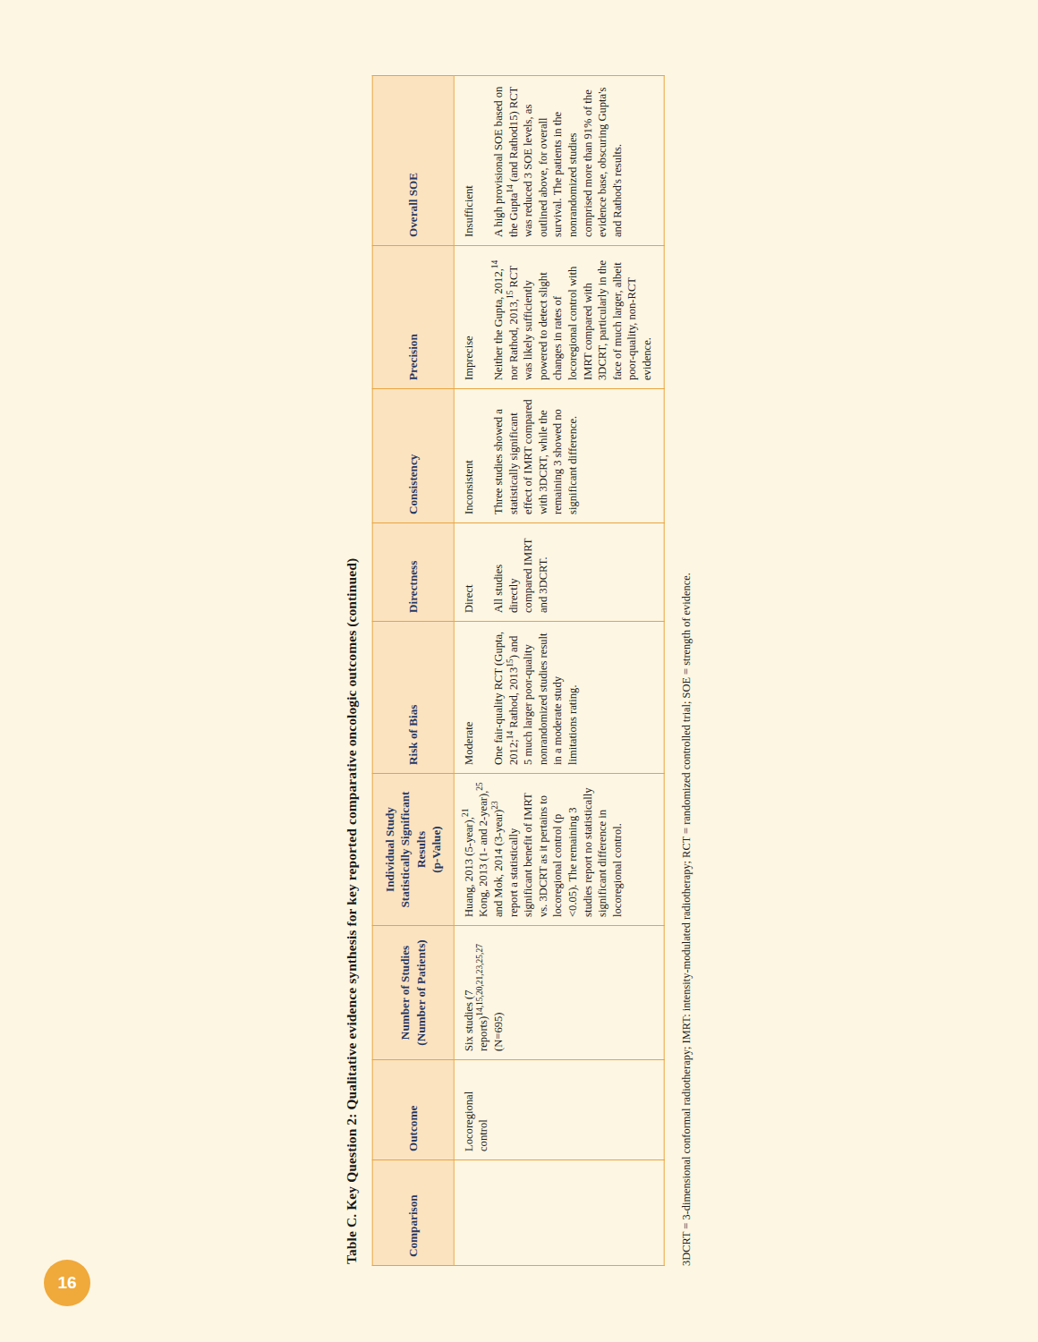Table C. Key Question 2: Qualitative evidence synthesis for key reported comparative oncologic outcomes (continued)
| Comparison | Outcome | Number of Studies (Number of Patients) | Individual Study Statistically Significant Results (p-Value) | Risk of Bias | Directness | Consistency | Precision | Overall SOE |
| --- | --- | --- | --- | --- | --- | --- | --- | --- |
| | Locoregional control | Six studies (7 reports) 14,15,20,21,23,25,27 (N=695) | Huang, 2013 (5-year), 21 Kong, 2013 (1- and 2-year), 25 and Mok, 2014 (3-year) 23 report a statistically significant benefit of IMRT vs. 3DCRT as it pertains to locoregional control (p <0.05). The remaining 3 studies report no statistically significant difference in locoregional control. | Moderate One fair-quality RCT (Gupta, 2012; 14 Rathod, 2013 15 ) and 5 much larger poor-quality nonrandomized studies result in a moderate study limitations rating. | Direct All studies directly compared IMRT and 3DCRT. | Inconsistent Three studies showed a statistically significant effect of IMRT compared with 3DCRT, while the remaining 3 showed no significant difference. | Imprecise Neither the Gupta, 2012, 14 nor Rathod, 2013, 15 RCT was likely sufficiently powered to detect slight changes in rates of locoregional control with IMRT compared with 3DCRT, particularly in the face of much larger, albeit poor-quality, non-RCT evidence. | Insufficient A high provisional SOE based on the Gupta 14 (and Rathod15) RCT was reduced 3 SOE levels, as outlined above, for overall survival. The patients in the nonrandomized studies comprised more than 91% of the evidence base, obscuring Gupta's and Rathod's results. |
3DCRT = 3-dimensional conformal radiotherapy; IMRT: intensity-modulated radiotherapy; RCT = randomized controlled trial; SOE = strength of evidence.
16